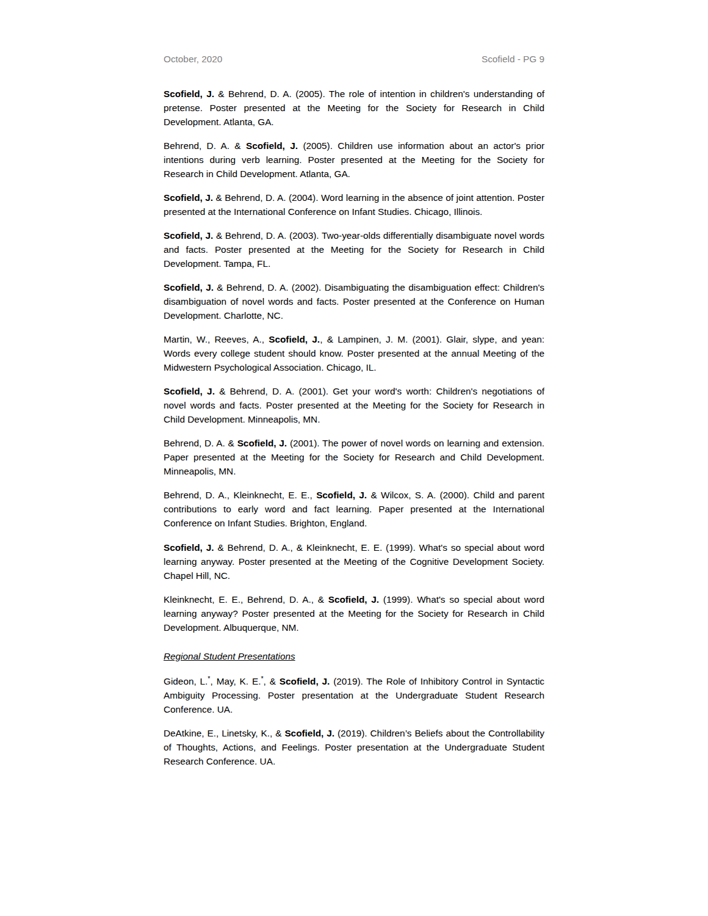October, 2020 Scofield - PG 9
Scofield, J. & Behrend, D. A. (2005). The role of intention in children's understanding of pretense. Poster presented at the Meeting for the Society for Research in Child Development. Atlanta, GA.
Behrend, D. A. & Scofield, J. (2005). Children use information about an actor's prior intentions during verb learning. Poster presented at the Meeting for the Society for Research in Child Development. Atlanta, GA.
Scofield, J. & Behrend, D. A. (2004). Word learning in the absence of joint attention. Poster presented at the International Conference on Infant Studies. Chicago, Illinois.
Scofield, J. & Behrend, D. A. (2003). Two-year-olds differentially disambiguate novel words and facts. Poster presented at the Meeting for the Society for Research in Child Development. Tampa, FL.
Scofield, J. & Behrend, D. A. (2002). Disambiguating the disambiguation effect: Children's disambiguation of novel words and facts. Poster presented at the Conference on Human Development. Charlotte, NC.
Martin, W., Reeves, A., Scofield, J., & Lampinen, J. M. (2001). Glair, slype, and yean: Words every college student should know. Poster presented at the annual Meeting of the Midwestern Psychological Association. Chicago, IL.
Scofield, J. & Behrend, D. A. (2001). Get your word's worth: Children's negotiations of novel words and facts. Poster presented at the Meeting for the Society for Research in Child Development. Minneapolis, MN.
Behrend, D. A. & Scofield, J. (2001). The power of novel words on learning and extension. Paper presented at the Meeting for the Society for Research and Child Development. Minneapolis, MN.
Behrend, D. A., Kleinknecht, E. E., Scofield, J. & Wilcox, S. A. (2000). Child and parent contributions to early word and fact learning. Paper presented at the International Conference on Infant Studies. Brighton, England.
Scofield, J. & Behrend, D. A., & Kleinknecht, E. E. (1999). What's so special about word learning anyway. Poster presented at the Meeting of the Cognitive Development Society. Chapel Hill, NC.
Kleinknecht, E. E., Behrend, D. A., & Scofield, J. (1999). What's so special about word learning anyway? Poster presented at the Meeting for the Society for Research in Child Development. Albuquerque, NM.
Regional Student Presentations
Gideon, L.*, May, K. E.*, & Scofield, J. (2019). The Role of Inhibitory Control in Syntactic Ambiguity Processing. Poster presentation at the Undergraduate Student Research Conference. UA.
DeAtkine, E., Linetsky, K., & Scofield, J. (2019). Children’s Beliefs about the Controllability of Thoughts, Actions, and Feelings. Poster presentation at the Undergraduate Student Research Conference. UA.